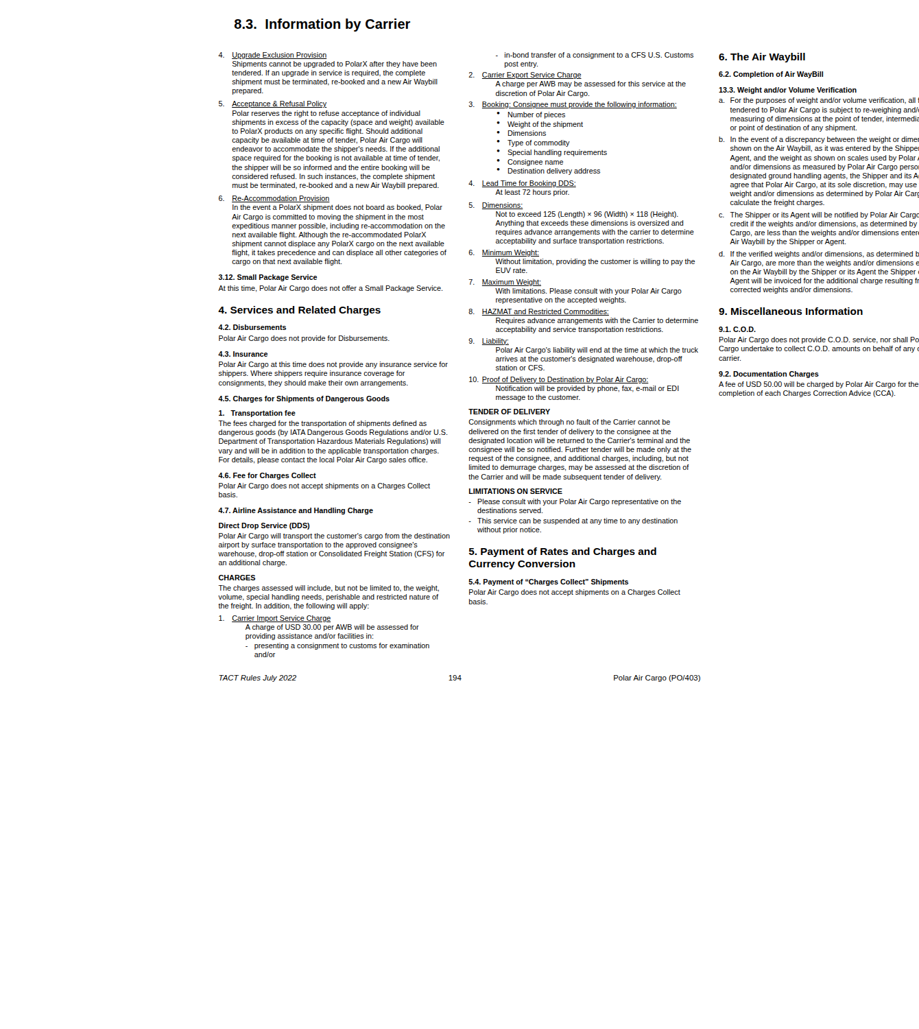8.3. Information by Carrier
4. Upgrade Exclusion Provision
Shipments cannot be upgraded to PolarX after they have been tendered. If an upgrade in service is required, the complete shipment must be terminated, re-booked and a new Air Waybill prepared.
5. Acceptance & Refusal Policy
Polar reserves the right to refuse acceptance of individual shipments in excess of the capacity (space and weight) available to PolarX products on any specific flight. Should additional capacity be available at time of tender, Polar Air Cargo will endeavor to accommodate the shipper's needs. If the additional space required for the booking is not available at time of tender, the shipper will be so informed and the entire booking will be considered refused. In such instances, the complete shipment must be terminated, re-booked and a new Air Waybill prepared.
6. Re-Accommodation Provision
In the event a PolarX shipment does not board as booked, Polar Air Cargo is committed to moving the shipment in the most expeditious manner possible, including re-accommodation on the next available flight. Although the re-accommodated PolarX shipment cannot displace any PolarX cargo on the next available flight, it takes precedence and can displace all other categories of cargo on that next available flight.
3.12. Small Package Service
At this time, Polar Air Cargo does not offer a Small Package Service.
4. Services and Related Charges
4.2. Disbursements
Polar Air Cargo does not provide for Disbursements.
4.3. Insurance
Polar Air Cargo at this time does not provide any insurance service for shippers. Where shippers require insurance coverage for consignments, they should make their own arrangements.
4.5. Charges for Shipments of Dangerous Goods
1. Transportation fee
The fees charged for the transportation of shipments defined as dangerous goods (by IATA Dangerous Goods Regulations and/or U.S. Department of Transportation Hazardous Materials Regulations) will vary and will be in addition to the applicable transportation charges. For details, please contact the local Polar Air Cargo sales office.
4.6. Fee for Charges Collect
Polar Air Cargo does not accept shipments on a Charges Collect basis.
4.7. Airline Assistance and Handling Charge
Direct Drop Service (DDS)
Polar Air Cargo will transport the customer's cargo from the destination airport by surface transportation to the approved consignee's warehouse, drop-off station or Consolidated Freight Station (CFS) for an additional charge.
CHARGES
The charges assessed will include, but not be limited to, the weight, volume, special handling needs, perishable and restricted nature of the freight. In addition, the following will apply:
1. Carrier Import Service Charge
A charge of USD 30.00 per AWB will be assessed for providing assistance and/or facilities in:
presenting a consignment to customs for examination and/or
in-bond transfer of a consignment to a CFS U.S. Customs post entry.
2. Carrier Export Service Charge
A charge per AWB may be assessed for this service at the discretion of Polar Air Cargo.
3. Booking: Consignee must provide the following information:
Number of pieces
Weight of the shipment
Dimensions
Type of commodity
Special handling requirements
Consignee name
Destination delivery address
4. Lead Time for Booking DDS:
At least 72 hours prior.
5. Dimensions:
Not to exceed 125 (Length) × 96 (Width) × 118 (Height). Anything that exceeds these dimensions is oversized and requires advance arrangements with the carrier to determine acceptability and surface transportation restrictions.
6. Minimum Weight:
Without limitation, providing the customer is willing to pay the EUV rate.
7. Maximum Weight:
With limitations. Please consult with your Polar Air Cargo representative on the accepted weights.
8. HAZMAT and Restricted Commodities:
Requires advance arrangements with the Carrier to determine acceptability and service transportation restrictions.
9. Liability:
Polar Air Cargo's liability will end at the time at which the truck arrives at the customer's designated warehouse, drop-off station or CFS.
10. Proof of Delivery to Destination by Polar Air Cargo:
Notification will be provided by phone, fax, e-mail or EDI message to the customer.
TENDER OF DELIVERY
Consignments which through no fault of the Carrier cannot be delivered on the first tender of delivery to the consignee at the designated location will be returned to the Carrier's terminal and the consignee will be so notified. Further tender will be made only at the request of the consignee, and additional charges, including, but not limited to demurrage charges, may be assessed at the discretion of the Carrier and will be made subsequent tender of delivery.
LIMITATIONS ON SERVICE
Please consult with your Polar Air Cargo representative on the destinations served.
This service can be suspended at any time to any destination without prior notice.
5. Payment of Rates and Charges and Currency Conversion
5.4. Payment of “Charges Collect” Shipments
Polar Air Cargo does not accept shipments on a Charges Collect basis.
6. The Air Waybill
6.2. Completion of Air WayBill
13.3. Weight and/or Volume Verification
a. For the purposes of weight and/or volume verification, all freight tendered to Polar Air Cargo is subject to re-weighing and/or re-measuring of dimensions at the point of tender, intermediate points or point of destination of any shipment.
b. In the event of a discrepancy between the weight or dimensions shown on the Air Waybill, as it was entered by the Shipper or its Agent, and the weight as shown on scales used by Polar Air Cargo and/or dimensions as measured by Polar Air Cargo personnel or designated ground handling agents, the Shipper and its Agent agree that Polar Air Cargo, at its sole discretion, may use the weight and/or dimensions as determined by Polar Air Cargo to re-calculate the freight charges.
c. The Shipper or its Agent will be notified by Polar Air Cargo of a credit if the weights and/or dimensions, as determined by Polar Air Cargo, are less than the weights and/or dimensions entered on the Air Waybill by the Shipper or Agent.
d. If the verified weights and/or dimensions, as determined by Polar Air Cargo, are more than the weights and/or dimensions entered on the Air Waybill by the Shipper or its Agent the Shipper or its Agent will be invoiced for the additional charge resulting from the corrected weights and/or dimensions.
9. Miscellaneous Information
9.1. C.O.D.
Polar Air Cargo does not provide C.O.D. service, nor shall Polar Air Cargo undertake to collect C.O.D. amounts on behalf of any other carrier.
9.2. Documentation Charges
A fee of USD 50.00 will be charged by Polar Air Cargo for the completion of each Charges Correction Advice (CCA).
TACT Rules July 2022
194
Polar Air Cargo (PO/403)